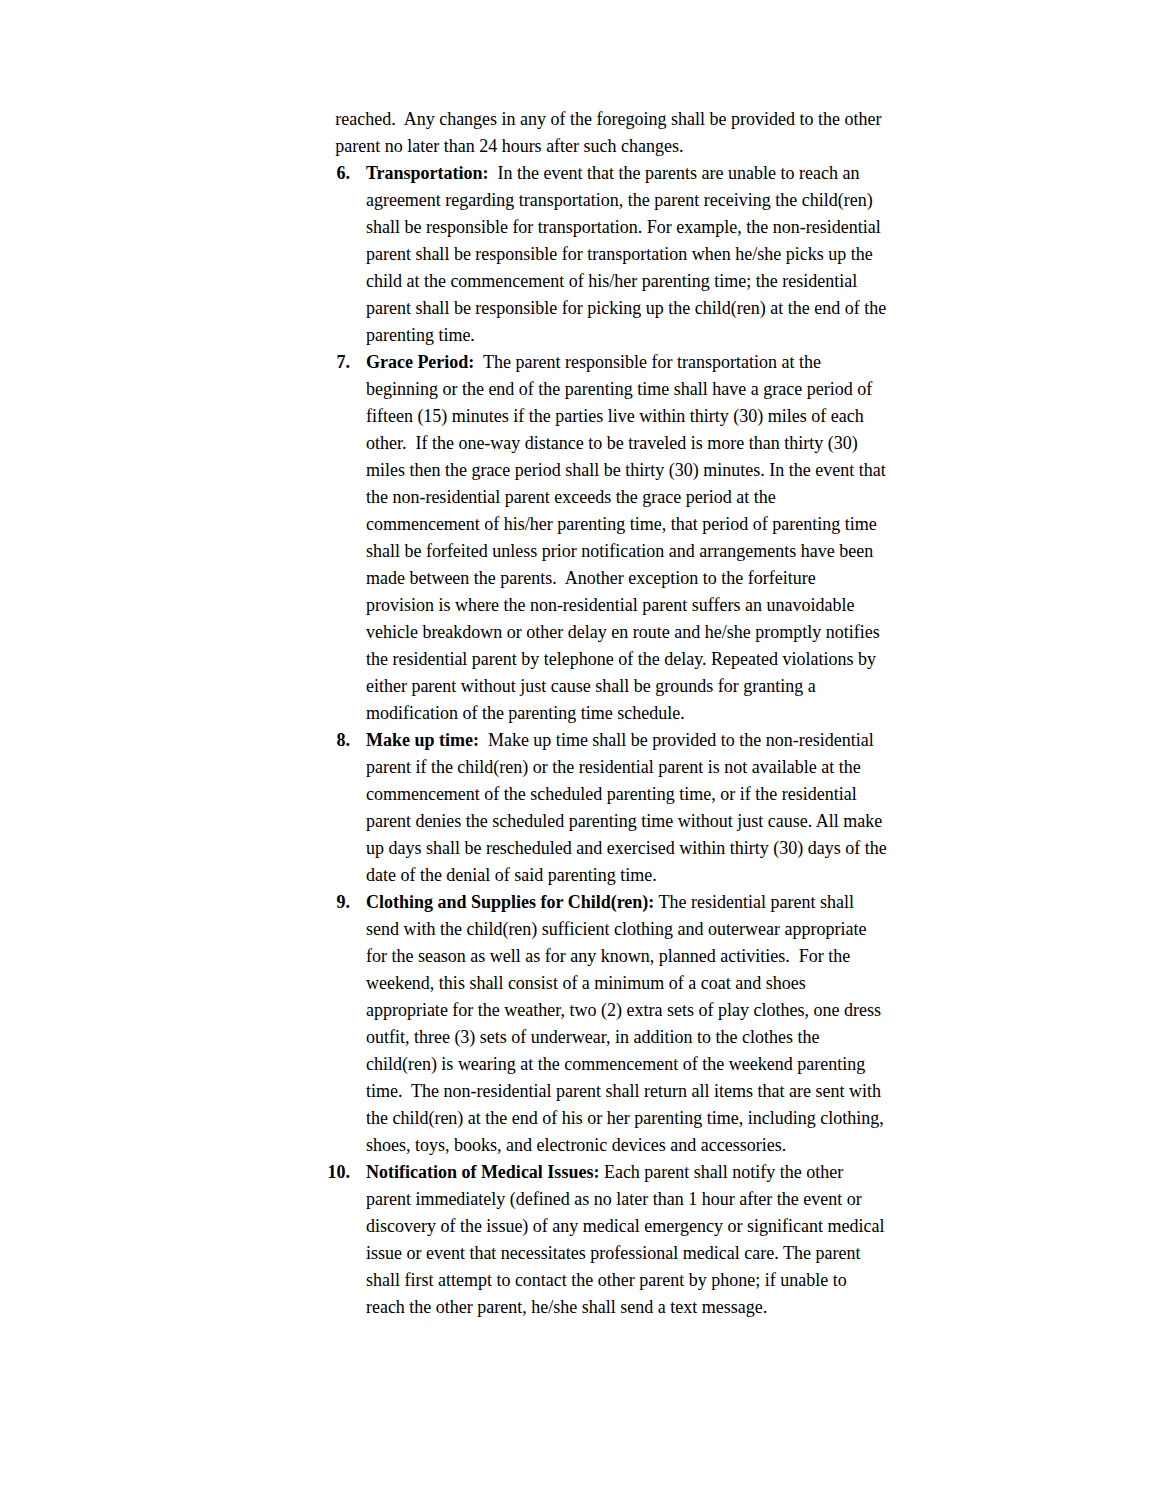reached. Any changes in any of the foregoing shall be provided to the other parent no later than 24 hours after such changes.
Transportation: In the event that the parents are unable to reach an agreement regarding transportation, the parent receiving the child(ren) shall be responsible for transportation. For example, the non-residential parent shall be responsible for transportation when he/she picks up the child at the commencement of his/her parenting time; the residential parent shall be responsible for picking up the child(ren) at the end of the parenting time.
Grace Period: The parent responsible for transportation at the beginning or the end of the parenting time shall have a grace period of fifteen (15) minutes if the parties live within thirty (30) miles of each other. If the one-way distance to be traveled is more than thirty (30) miles then the grace period shall be thirty (30) minutes. In the event that the non-residential parent exceeds the grace period at the commencement of his/her parenting time, that period of parenting time shall be forfeited unless prior notification and arrangements have been made between the parents. Another exception to the forfeiture provision is where the non-residential parent suffers an unavoidable vehicle breakdown or other delay en route and he/she promptly notifies the residential parent by telephone of the delay. Repeated violations by either parent without just cause shall be grounds for granting a modification of the parenting time schedule.
Make up time: Make up time shall be provided to the non-residential parent if the child(ren) or the residential parent is not available at the commencement of the scheduled parenting time, or if the residential parent denies the scheduled parenting time without just cause. All make up days shall be rescheduled and exercised within thirty (30) days of the date of the denial of said parenting time.
Clothing and Supplies for Child(ren): The residential parent shall send with the child(ren) sufficient clothing and outerwear appropriate for the season as well as for any known, planned activities. For the weekend, this shall consist of a minimum of a coat and shoes appropriate for the weather, two (2) extra sets of play clothes, one dress outfit, three (3) sets of underwear, in addition to the clothes the child(ren) is wearing at the commencement of the weekend parenting time. The non-residential parent shall return all items that are sent with the child(ren) at the end of his or her parenting time, including clothing, shoes, toys, books, and electronic devices and accessories.
Notification of Medical Issues: Each parent shall notify the other parent immediately (defined as no later than 1 hour after the event or discovery of the issue) of any medical emergency or significant medical issue or event that necessitates professional medical care. The parent shall first attempt to contact the other parent by phone; if unable to reach the other parent, he/she shall send a text message.